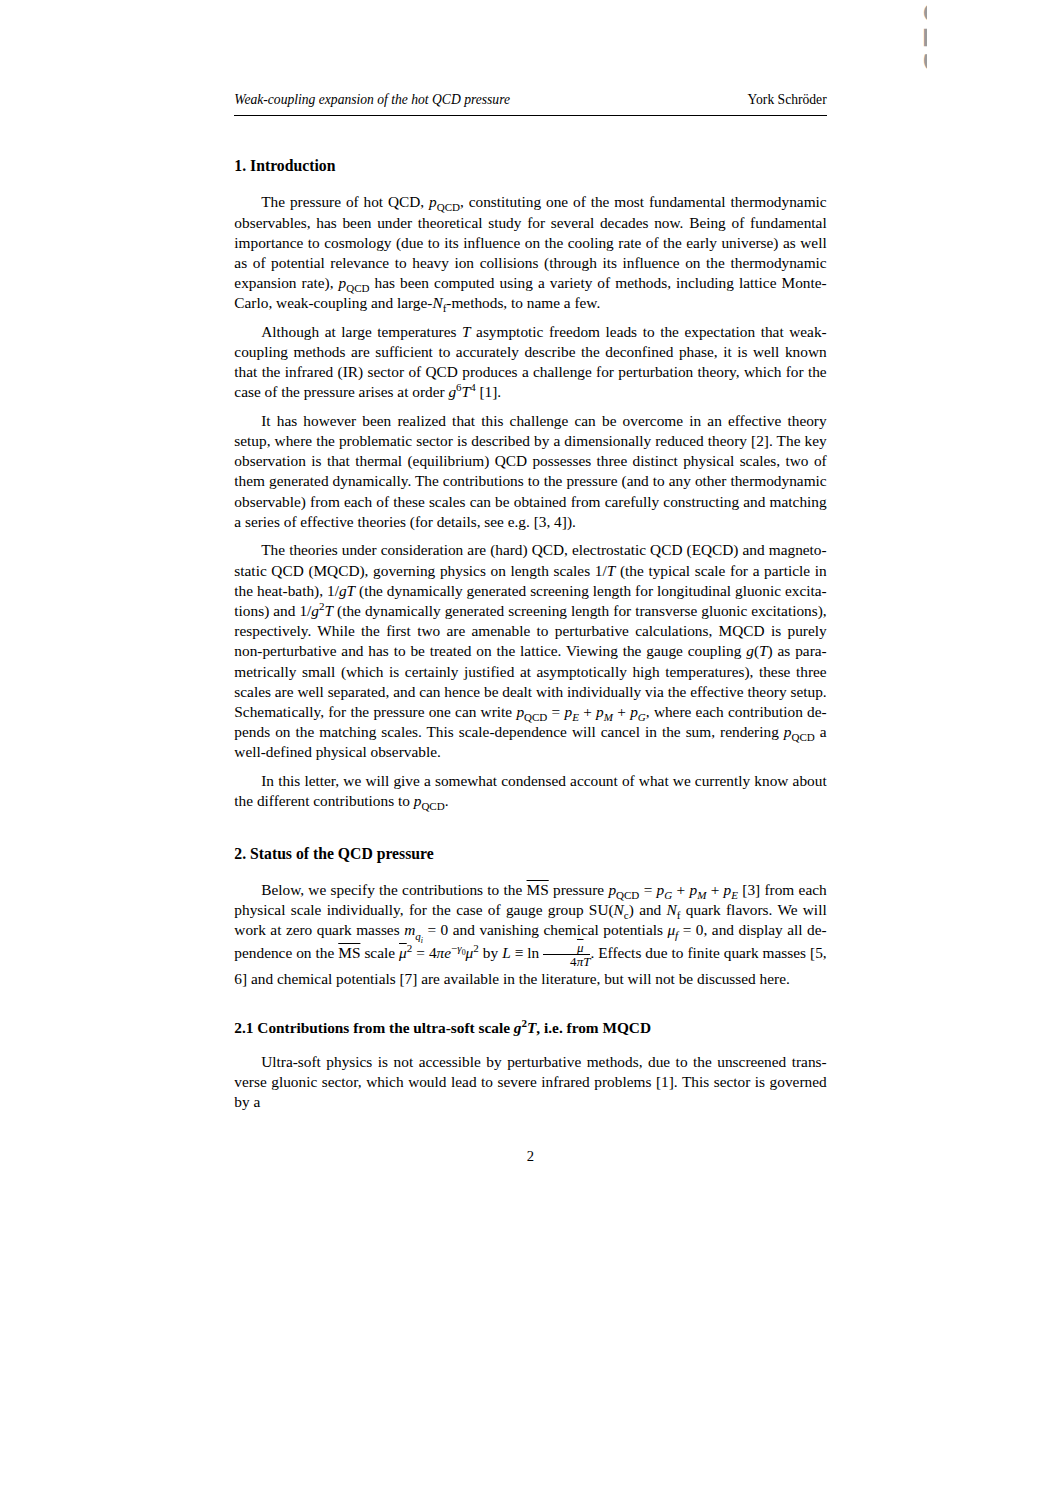PoS(JHW2005)029
Weak-coupling expansion of the hot QCD pressure York Schröder
1. Introduction
The pressure of hot QCD, pQCD, constituting one of the most fundamental thermodynamic observables, has been under theoretical study for several decades now. Being of fundamental importance to cosmology (due to its influence on the cooling rate of the early universe) as well as of potential relevance to heavy ion collisions (through its influence on the thermodynamic expansion rate), pQCD has been computed using a variety of methods, including lattice Monte-Carlo, weak-coupling and large-Nf-methods, to name a few.
Although at large temperatures T asymptotic freedom leads to the expectation that weak-coupling methods are sufficient to accurately describe the deconfined phase, it is well known that the infrared (IR) sector of QCD produces a challenge for perturbation theory, which for the case of the pressure arises at order g6T4 [1].
It has however been realized that this challenge can be overcome in an effective theory setup, where the problematic sector is described by a dimensionally reduced theory [2]. The key observation is that thermal (equilibrium) QCD possesses three distinct physical scales, two of them generated dynamically. The contributions to the pressure (and to any other thermodynamic observable) from each of these scales can be obtained from carefully constructing and matching a series of effective theories (for details, see e.g. [3, 4]).
The theories under consideration are (hard) QCD, electrostatic QCD (EQCD) and magnetostatic QCD (MQCD), governing physics on length scales 1/T (the typical scale for a particle in the heat-bath), 1/gT (the dynamically generated screening length for longitudinal gluonic excitations) and 1/g2T (the dynamically generated screening length for transverse gluonic excitations), respectively. While the first two are amenable to perturbative calculations, MQCD is purely non-perturbative and has to be treated on the lattice. Viewing the gauge coupling g(T) as parametrically small (which is certainly justified at asymptotically high temperatures), these three scales are well separated, and can hence be dealt with individually via the effective theory setup. Schematically, for the pressure one can write pQCD = pE + pM + pG, where each contribution depends on the matching scales. This scale-dependence will cancel in the sum, rendering pQCD a well-defined physical observable.
In this letter, we will give a somewhat condensed account of what we currently know about the different contributions to pQCD.
2. Status of the QCD pressure
Below, we specify the contributions to the MS pressure pQCD = pG + pM + pE [3] from each physical scale individually, for the case of gauge group SU(Nc) and Nf quark flavors. We will work at zero quark masses mqi = 0 and vanishing chemical potentials μf = 0, and display all dependence on the MS scale μ2 = 4πe−γ0μ2 by L ≡ ln μ 4πT. Effects due to finite quark masses [5, 6] and chemical potentials [7] are available in the literature, but will not be discussed here.
2.1 Contributions from the ultra-soft scale g2T, i.e. from MQCD
Ultra-soft physics is not accessible by perturbative methods, due to the unscreened transverse gluonic sector, which would lead to severe infrared problems [1]. This sector is governed by a
2